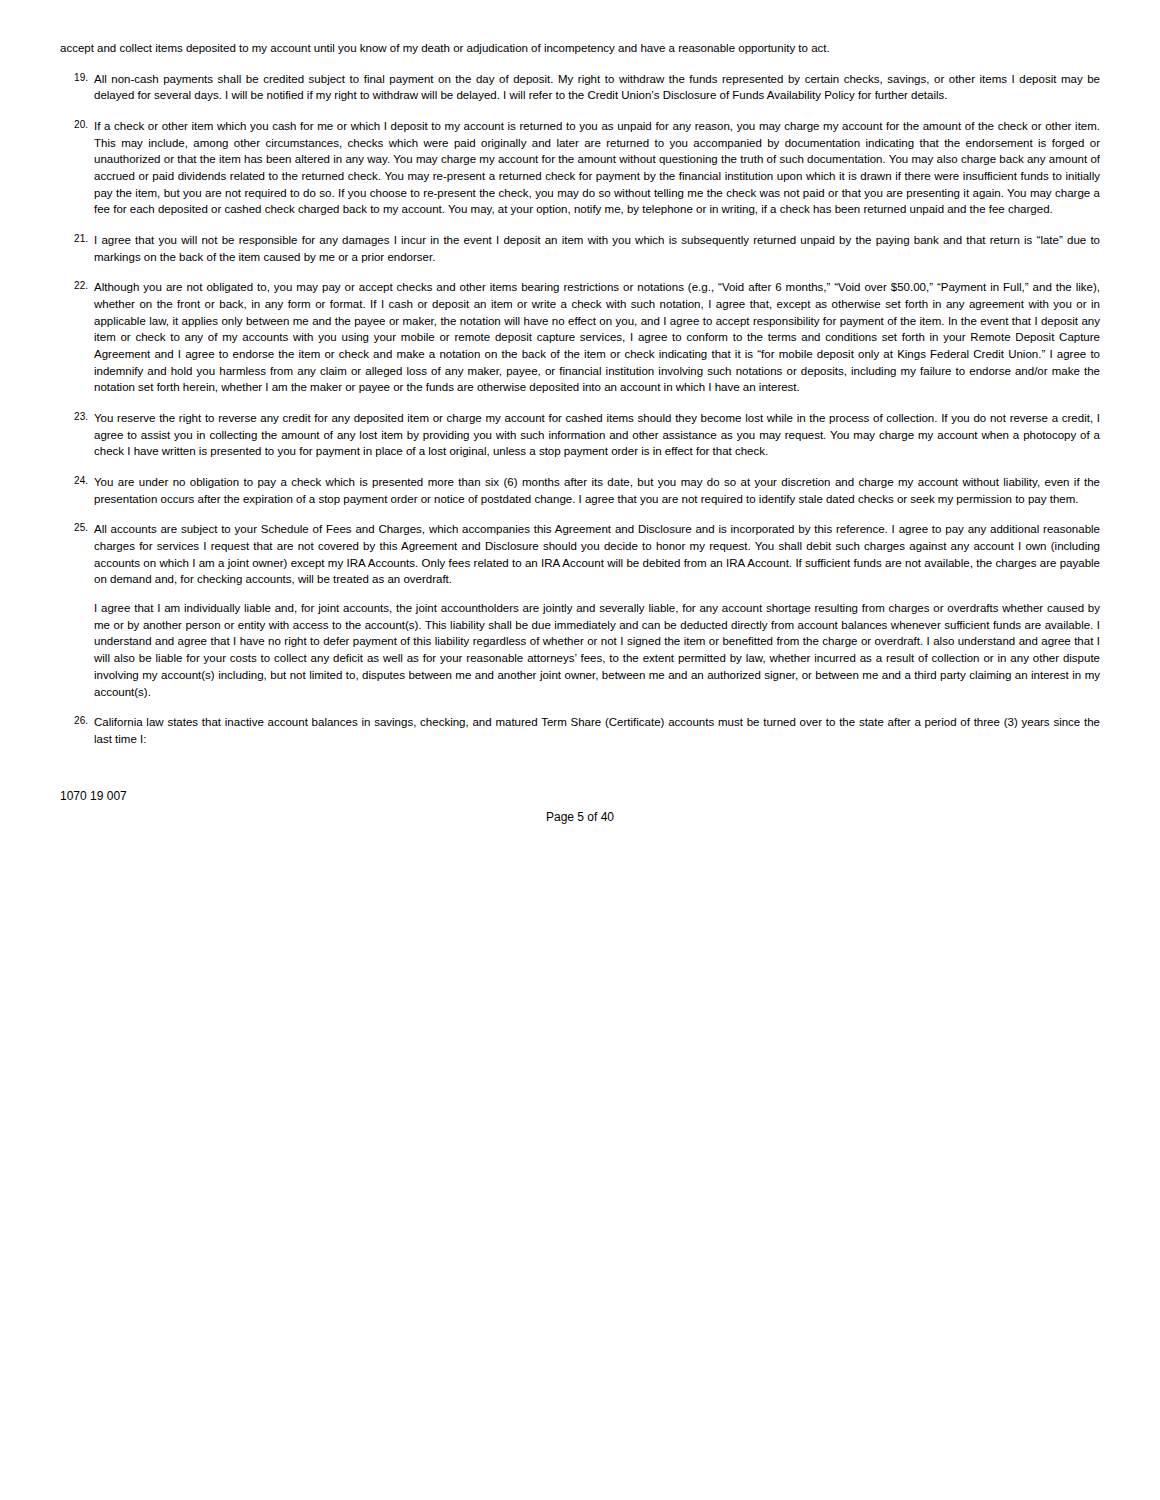accept and collect items deposited to my account until you know of my death or adjudication of incompetency and have a reasonable opportunity to act.
19. All non-cash payments shall be credited subject to final payment on the day of deposit. My right to withdraw the funds represented by certain checks, savings, or other items I deposit may be delayed for several days. I will be notified if my right to withdraw will be delayed. I will refer to the Credit Union’s Disclosure of Funds Availability Policy for further details.
20. If a check or other item which you cash for me or which I deposit to my account is returned to you as unpaid for any reason, you may charge my account for the amount of the check or other item. This may include, among other circumstances, checks which were paid originally and later are returned to you accompanied by documentation indicating that the endorsement is forged or unauthorized or that the item has been altered in any way. You may charge my account for the amount without questioning the truth of such documentation. You may also charge back any amount of accrued or paid dividends related to the returned check. You may re-present a returned check for payment by the financial institution upon which it is drawn if there were insufficient funds to initially pay the item, but you are not required to do so. If you choose to re-present the check, you may do so without telling me the check was not paid or that you are presenting it again. You may charge a fee for each deposited or cashed check charged back to my account. You may, at your option, notify me, by telephone or in writing, if a check has been returned unpaid and the fee charged.
21. I agree that you will not be responsible for any damages I incur in the event I deposit an item with you which is subsequently returned unpaid by the paying bank and that return is “late” due to markings on the back of the item caused by me or a prior endorser.
22. Although you are not obligated to, you may pay or accept checks and other items bearing restrictions or notations (e.g., “Void after 6 months,” “Void over $50.00,” “Payment in Full,” and the like), whether on the front or back, in any form or format. If I cash or deposit an item or write a check with such notation, I agree that, except as otherwise set forth in any agreement with you or in applicable law, it applies only between me and the payee or maker, the notation will have no effect on you, and I agree to accept responsibility for payment of the item. In the event that I deposit any item or check to any of my accounts with you using your mobile or remote deposit capture services, I agree to conform to the terms and conditions set forth in your Remote Deposit Capture Agreement and I agree to endorse the item or check and make a notation on the back of the item or check indicating that it is “for mobile deposit only at Kings Federal Credit Union.” I agree to indemnify and hold you harmless from any claim or alleged loss of any maker, payee, or financial institution involving such notations or deposits, including my failure to endorse and/or make the notation set forth herein, whether I am the maker or payee or the funds are otherwise deposited into an account in which I have an interest.
23. You reserve the right to reverse any credit for any deposited item or charge my account for cashed items should they become lost while in the process of collection. If you do not reverse a credit, I agree to assist you in collecting the amount of any lost item by providing you with such information and other assistance as you may request. You may charge my account when a photocopy of a check I have written is presented to you for payment in place of a lost original, unless a stop payment order is in effect for that check.
24. You are under no obligation to pay a check which is presented more than six (6) months after its date, but you may do so at your discretion and charge my account without liability, even if the presentation occurs after the expiration of a stop payment order or notice of postdated change. I agree that you are not required to identify stale dated checks or seek my permission to pay them.
25.
All accounts are subject to your Schedule of Fees and Charges, which accompanies this Agreement and Disclosure and is incorporated by this reference. I agree to pay any additional reasonable charges for services I request that are not covered by this Agreement and Disclosure should you decide to honor my request. You shall debit such charges against any account I own (including accounts on which I am a joint owner) except my IRA Accounts. Only fees related to an IRA Account will be debited from an IRA Account. If sufficient funds are not available, the charges are payable on demand and, for checking accounts, will be treated as an overdraft.
I agree that I am individually liable and, for joint accounts, the joint accountholders are jointly and severally liable, for any account shortage resulting from charges or overdrafts whether caused by me or by another person or entity with access to the account(s). This liability shall be due immediately and can be deducted directly from account balances whenever sufficient funds are available. I understand and agree that I have no right to defer payment of this liability regardless of whether or not I signed the item or benefitted from the charge or overdraft. I also understand and agree that I will also be liable for your costs to collect any deficit as well as for your reasonable attorneys’ fees, to the extent permitted by law, whether incurred as a result of collection or in any other dispute involving my account(s) including, but not limited to, disputes between me and another joint owner, between me and an authorized signer, or between me and a third party claiming an interest in my account(s).
26. California law states that inactive account balances in savings, checking, and matured Term Share (Certificate) accounts must be turned over to the state after a period of three (3) years since the last time I:
1070 19 007
Page 5 of 40